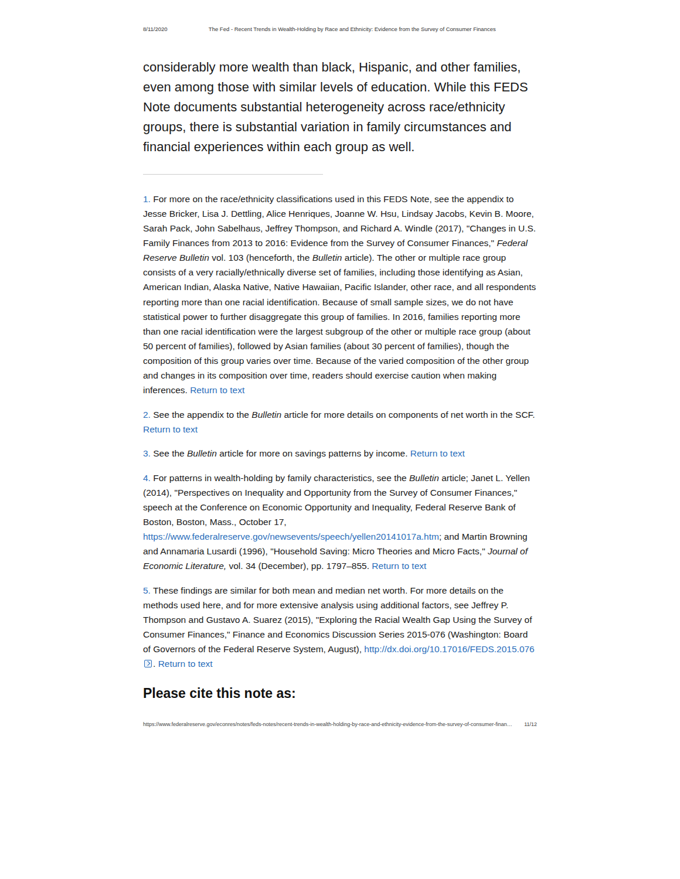8/11/2020 The Fed - Recent Trends in Wealth-Holding by Race and Ethnicity: Evidence from the Survey of Consumer Finances
considerably more wealth than black, Hispanic, and other families, even among those with similar levels of education. While this FEDS Note documents substantial heterogeneity across race/ethnicity groups, there is substantial variation in family circumstances and financial experiences within each group as well.
1. For more on the race/ethnicity classifications used in this FEDS Note, see the appendix to Jesse Bricker, Lisa J. Dettling, Alice Henriques, Joanne W. Hsu, Lindsay Jacobs, Kevin B. Moore, Sarah Pack, John Sabelhaus, Jeffrey Thompson, and Richard A. Windle (2017), "Changes in U.S. Family Finances from 2013 to 2016: Evidence from the Survey of Consumer Finances," Federal Reserve Bulletin vol. 103 (henceforth, the Bulletin article). The other or multiple race group consists of a very racially/ethnically diverse set of families, including those identifying as Asian, American Indian, Alaska Native, Native Hawaiian, Pacific Islander, other race, and all respondents reporting more than one racial identification. Because of small sample sizes, we do not have statistical power to further disaggregate this group of families. In 2016, families reporting more than one racial identification were the largest subgroup of the other or multiple race group (about 50 percent of families), followed by Asian families (about 30 percent of families), though the composition of this group varies over time. Because of the varied composition of the other group and changes in its composition over time, readers should exercise caution when making inferences. Return to text
2. See the appendix to the Bulletin article for more details on components of net worth in the SCF. Return to text
3. See the Bulletin article for more on savings patterns by income. Return to text
4. For patterns in wealth-holding by family characteristics, see the Bulletin article; Janet L. Yellen (2014), "Perspectives on Inequality and Opportunity from the Survey of Consumer Finances," speech at the Conference on Economic Opportunity and Inequality, Federal Reserve Bank of Boston, Boston, Mass., October 17, https://www.federalreserve.gov/newsevents/speech/yellen20141017a.htm; and Martin Browning and Annamaria Lusardi (1996), "Household Saving: Micro Theories and Micro Facts," Journal of Economic Literature, vol. 34 (December), pp. 1797–855. Return to text
5. These findings are similar for both mean and median net worth. For more details on the methods used here, and for more extensive analysis using additional factors, see Jeffrey P. Thompson and Gustavo A. Suarez (2015), "Exploring the Racial Wealth Gap Using the Survey of Consumer Finances," Finance and Economics Discussion Series 2015-076 (Washington: Board of Governors of the Federal Reserve System, August), http://dx.doi.org/10.17016/FEDS.2015.076 . Return to text
Please cite this note as:
https://www.federalreserve.gov/econres/notes/feds-notes/recent-trends-in-wealth-holding-by-race-and-ethnicity-evidence-from-the-survey-of-consumer-finances-20… 11/12